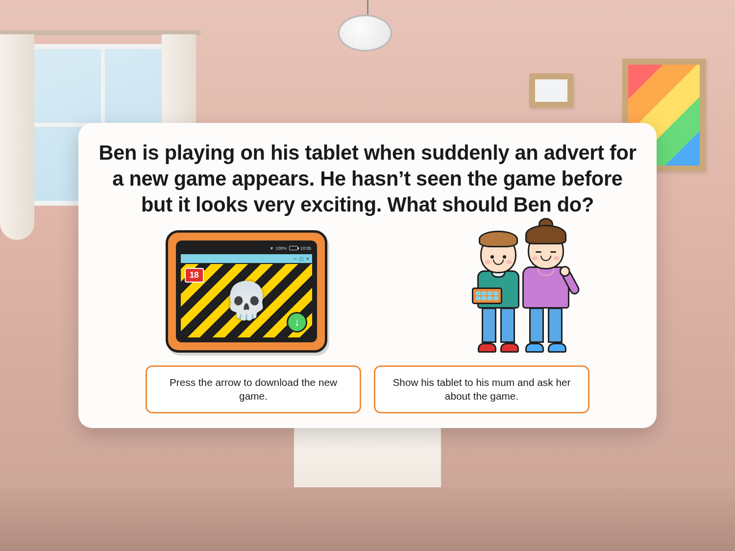Ben is playing on his tablet when suddenly an advert for a new game appears. He hasn’t seen the game before but it looks very exciting. What should Ben do?
▾ 100% 10:05
−□×
18 💀 ↓
Press the arrow to download the new game. Show his tablet to his mum and ask her about the game.